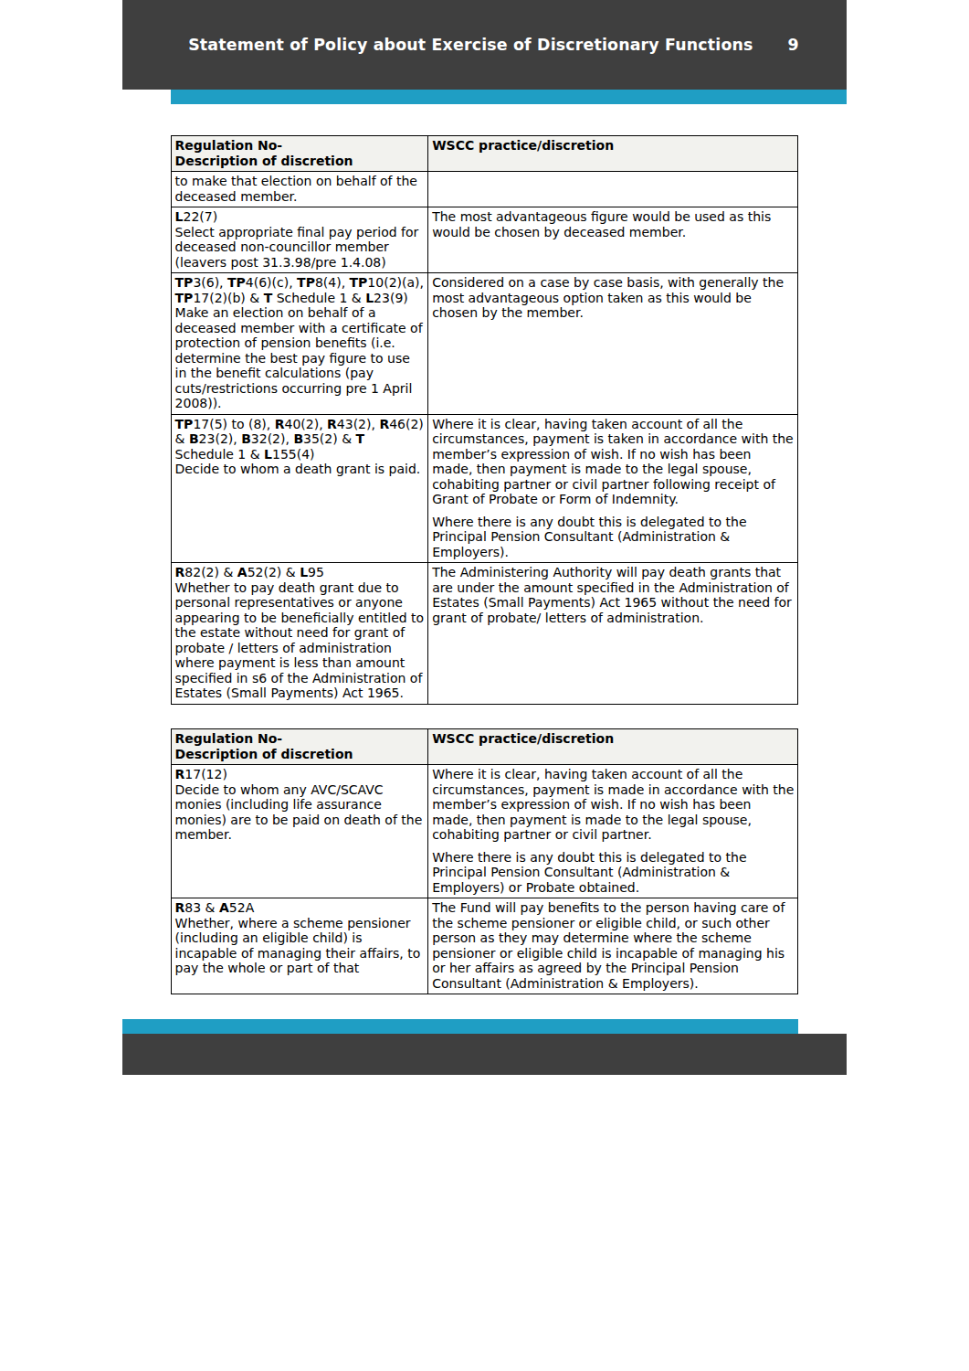Statement of Policy about Exercise of Discretionary Functions 9
| Regulation No- Description of discretion | WSCC practice/discretion |
| --- | --- |
| to make that election on behalf of the deceased member. | |
| L 22(7) Select appropriate final pay period for deceased non-councillor member (leavers post 31.3.98/pre 1.4.08) | The most advantageous figure would be used as this would be chosen by deceased member. |
| TP 3(6), TP 4(6)(c), TP 8(4), TP 10(2)(a), TP 17(2)(b) & T Schedule 1 & L 23(9) Make an election on behalf of a deceased member with a certificate of protection of pension benefits (i.e. determine the best pay figure to use in the benefit calculations (pay cuts/restrictions occurring pre 1 April 2008)). | Considered on a case by case basis, with generally the most advantageous option taken as this would be chosen by the member. |
| TP 17(5) to (8), R 40(2), R 43(2), R 46(2) & B 23(2), B 32(2), B 35(2) & T Schedule 1 & L 155(4) Decide to whom a death grant is paid. | Where it is clear, having taken account of all the circumstances, payment is taken in accordance with the member’s expression of wish. If no wish has been made, then payment is made to the legal spouse, cohabiting partner or civil partner following receipt of Grant of Probate or Form of Indemnity. Where there is any doubt this is delegated to the Principal Pension Consultant (Administration & Employers). |
| R 82(2) & A 52(2) & L 95 Whether to pay death grant due to personal representatives or anyone appearing to be beneficially entitled to the estate without need for grant of probate / letters of administration where payment is less than amount specified in s6 of the Administration of Estates (Small Payments) Act 1965. | The Administering Authority will pay death grants that are under the amount specified in the Administration of Estates (Small Payments) Act 1965 without the need for grant of probate/ letters of administration. |
| Regulation No- Description of discretion | WSCC practice/discretion |
| --- | --- |
| R 17(12) Decide to whom any AVC/SCAVC monies (including life assurance monies) are to be paid on death of the member. | Where it is clear, having taken account of all the circumstances, payment is made in accordance with the member’s expression of wish. If no wish has been made, then payment is made to the legal spouse, cohabiting partner or civil partner. Where there is any doubt this is delegated to the Principal Pension Consultant (Administration & Employers) or Probate obtained. |
| R 83 & A 52A Whether, where a scheme pensioner (including an eligible child) is incapable of managing their affairs, to pay the whole or part of that | The Fund will pay benefits to the person having care of the scheme pensioner or eligible child, or such other person as they may determine where the scheme pensioner or eligible child is incapable of managing his or her affairs as agreed by the Principal Pension Consultant (Administration & Employers). |